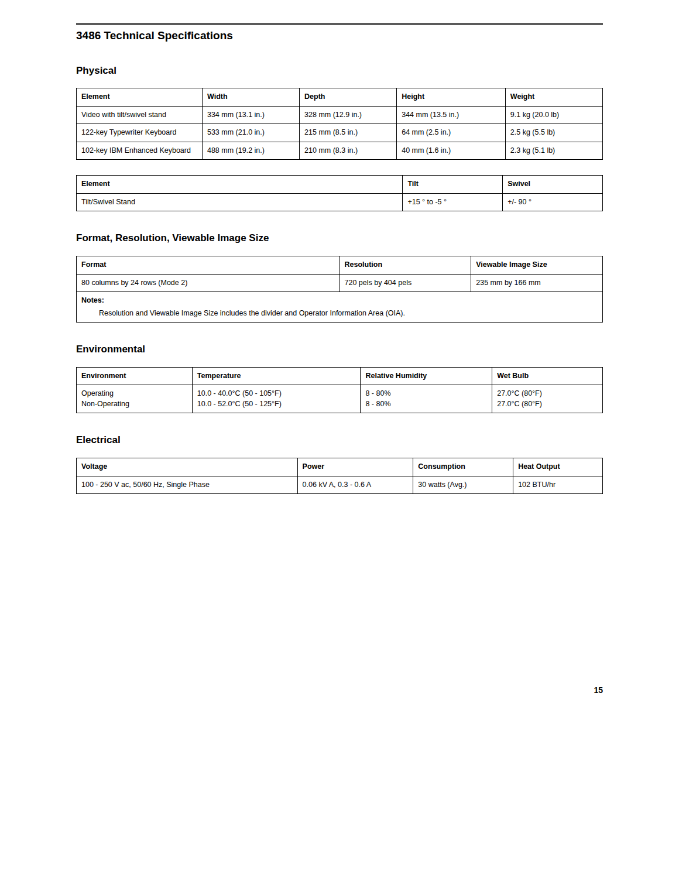3486 Technical Specifications
Physical
| Element | Width | Depth | Height | Weight |
| --- | --- | --- | --- | --- |
| Video with tilt/swivel stand | 334 mm (13.1 in.) | 328 mm (12.9 in.) | 344 mm (13.5 in.) | 9.1 kg (20.0 lb) |
| 122-key Typewriter Keyboard | 533 mm (21.0 in.) | 215 mm (8.5 in.) | 64 mm (2.5 in.) | 2.5 kg (5.5 lb) |
| 102-key IBM Enhanced Keyboard | 488 mm (19.2 in.) | 210 mm (8.3 in.) | 40 mm (1.6 in.) | 2.3 kg (5.1 lb) |
| Element | Tilt | Swivel |
| --- | --- | --- |
| Tilt/Swivel Stand | +15 ° to -5 ° | +/- 90 ° |
Format, Resolution, Viewable Image Size
| Format | Resolution | Viewable Image Size |
| --- | --- | --- |
| 80 columns by 24 rows (Mode 2) | 720 pels by 404 pels | 235 mm by 166 mm |
| Notes: Resolution and Viewable Image Size includes the divider and Operator Information Area (OIA). |
Environmental
| Environment | Temperature | Relative Humidity | Wet Bulb |
| --- | --- | --- | --- |
| Operating Non-Operating | 10.0 - 40.0°C (50 - 105°F) 10.0 - 52.0°C (50 - 125°F) | 8 - 80% 8 - 80% | 27.0°C (80°F) 27.0°C (80°F) |
Electrical
| Voltage | Power | Consumption | Heat Output |
| --- | --- | --- | --- |
| 100 - 250 V ac, 50/60 Hz, Single Phase | 0.06 kV A, 0.3 - 0.6 A | 30 watts (Avg.) | 102 BTU/hr |
15